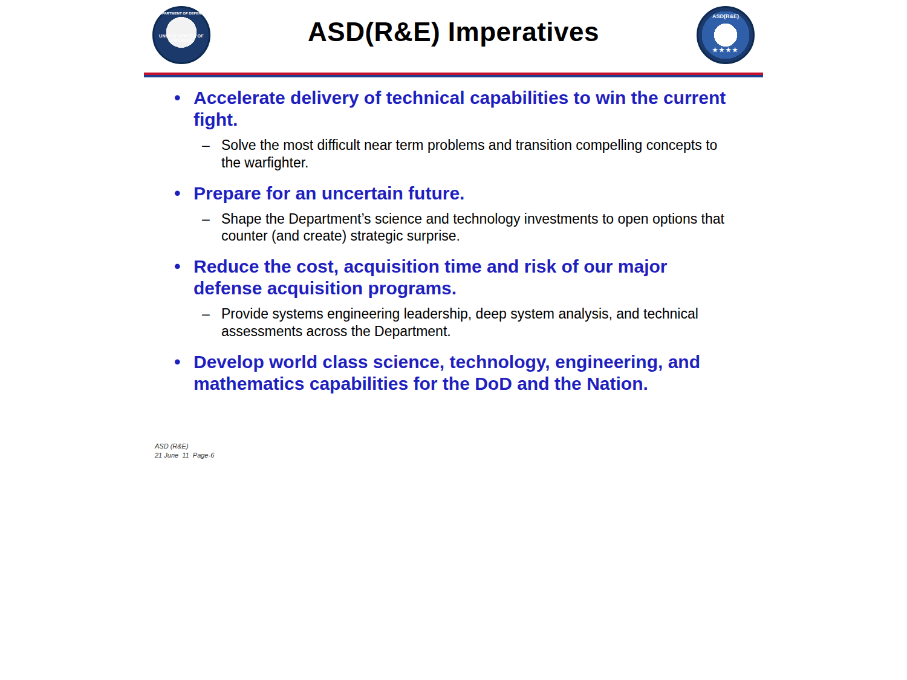Department of Defense United States of America
ASD(R&E) Imperatives
ASD(R&E) ★★★★
Accelerate delivery of technical capabilities to win the current fight.
Solve the most difficult near term problems and transition compelling concepts to the warfighter.
Prepare for an uncertain future.
Shape the Department’s science and technology investments to open options that counter (and create) strategic surprise.
Reduce the cost, acquisition time and risk of our major defense acquisition programs.
Provide systems engineering leadership, deep system analysis, and technical assessments across the Department.
Develop world class science, technology, engineering, and mathematics capabilities for the DoD and the Nation.
ASD (R&E)
21 June 11 Page-6